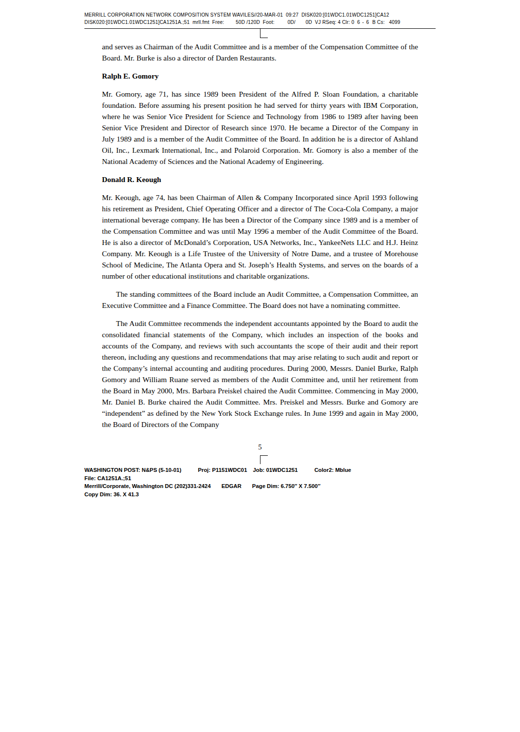MERRILL CORPORATION NETWORK COMPOSITION SYSTEM WAVILES//20-MAR-01 09:27 DISK020:[01WDC1.01WDC1251]CA12
DISK020:[01WDC1.01WDC1251]CA1251A.;51 mrll.fmt Free: 50D /120D Foot: 0D/ 0D VJ RSeq: 4 Clr: 0 6 - 6 B Cs: 4099
and serves as Chairman of the Audit Committee and is a member of the Compensation Committee of the Board. Mr. Burke is also a director of Darden Restaurants.
Ralph E. Gomory
Mr. Gomory, age 71, has since 1989 been President of the Alfred P. Sloan Foundation, a charitable foundation. Before assuming his present position he had served for thirty years with IBM Corporation, where he was Senior Vice President for Science and Technology from 1986 to 1989 after having been Senior Vice President and Director of Research since 1970. He became a Director of the Company in July 1989 and is a member of the Audit Committee of the Board. In addition he is a director of Ashland Oil, Inc., Lexmark International, Inc., and Polaroid Corporation. Mr. Gomory is also a member of the National Academy of Sciences and the National Academy of Engineering.
Donald R. Keough
Mr. Keough, age 74, has been Chairman of Allen & Company Incorporated since April 1993 following his retirement as President, Chief Operating Officer and a director of The Coca-Cola Company, a major international beverage company. He has been a Director of the Company since 1989 and is a member of the Compensation Committee and was until May 1996 a member of the Audit Committee of the Board. He is also a director of McDonald’s Corporation, USA Networks, Inc., YankeeNets LLC and H.J. Heinz Company. Mr. Keough is a Life Trustee of the University of Notre Dame, and a trustee of Morehouse School of Medicine, The Atlanta Opera and St. Joseph’s Health Systems, and serves on the boards of a number of other educational institutions and charitable organizations.
The standing committees of the Board include an Audit Committee, a Compensation Committee, an Executive Committee and a Finance Committee. The Board does not have a nominating committee.
The Audit Committee recommends the independent accountants appointed by the Board to audit the consolidated financial statements of the Company, which includes an inspection of the books and accounts of the Company, and reviews with such accountants the scope of their audit and their report thereon, including any questions and recommendations that may arise relating to such audit and report or the Company’s internal accounting and auditing procedures. During 2000, Messrs. Daniel Burke, Ralph Gomory and William Ruane served as members of the Audit Committee and, until her retirement from the Board in May 2000, Mrs. Barbara Preiskel chaired the Audit Committee. Commencing in May 2000, Mr. Daniel B. Burke chaired the Audit Committee. Mrs. Preiskel and Messrs. Burke and Gomory are “independent” as defined by the New York Stock Exchange rules. In June 1999 and again in May 2000, the Board of Directors of the Company
5
WASHINGTON POST: N&PS (5-10-01) Proj: P1151WDC01 Job: 01WDC1251 Color2: Mblue
File: CA1251A.;51
Merrill/Corporate, Washington DC (202)331-2424 EDGAR Page Dim: 6.750″ X 7.500″
Copy Dim: 36. X 41.3